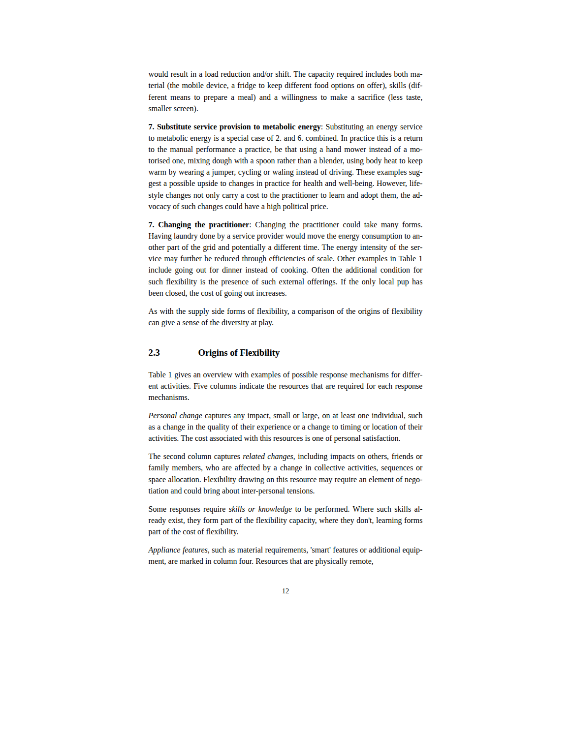would result in a load reduction and/or shift. The capacity required includes both material (the mobile device, a fridge to keep different food options on offer), skills (different means to prepare a meal) and a willingness to make a sacrifice (less taste, smaller screen).
7. Substitute service provision to metabolic energy: Substituting an energy service to metabolic energy is a special case of 2. and 6. combined. In practice this is a return to the manual performance a practice, be that using a hand mower instead of a motorised one, mixing dough with a spoon rather than a blender, using body heat to keep warm by wearing a jumper, cycling or waling instead of driving. These examples suggest a possible upside to changes in practice for health and well-being. However, lifestyle changes not only carry a cost to the practitioner to learn and adopt them, the advocacy of such changes could have a high political price.
7. Changing the practitioner: Changing the practitioner could take many forms. Having laundry done by a service provider would move the energy consumption to another part of the grid and potentially a different time. The energy intensity of the service may further be reduced through efficiencies of scale. Other examples in Table 1 include going out for dinner instead of cooking. Often the additional condition for such flexibility is the presence of such external offerings. If the only local pup has been closed, the cost of going out increases.
As with the supply side forms of flexibility, a comparison of the origins of flexibility can give a sense of the diversity at play.
2.3 Origins of Flexibility
Table 1 gives an overview with examples of possible response mechanisms for different activities. Five columns indicate the resources that are required for each response mechanisms.
Personal change captures any impact, small or large, on at least one individual, such as a change in the quality of their experience or a change to timing or location of their activities. The cost associated with this resources is one of personal satisfaction.
The second column captures related changes, including impacts on others, friends or family members, who are affected by a change in collective activities, sequences or space allocation. Flexibility drawing on this resource may require an element of negotiation and could bring about inter-personal tensions.
Some responses require skills or knowledge to be performed. Where such skills already exist, they form part of the flexibility capacity, where they don't, learning forms part of the cost of flexibility.
Appliance features, such as material requirements, 'smart' features or additional equipment, are marked in column four. Resources that are physically remote,
12